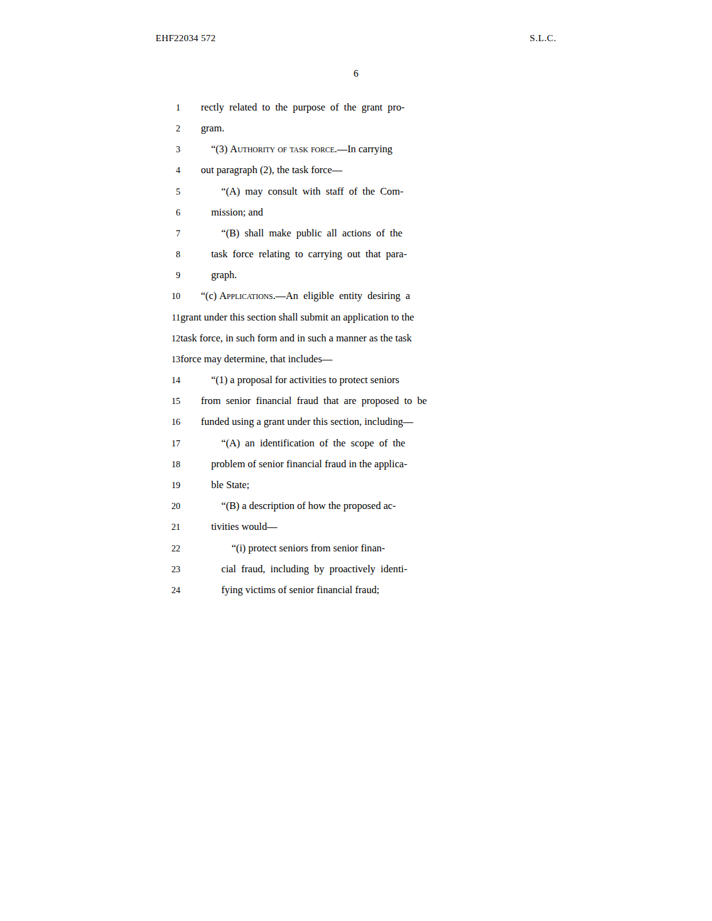EHF22034 572 S.L.C.
6
| 1 | rectly related to the purpose of the grant pro- |
| 2 | gram. |
| 3 | “(3) Authority of task force. —In carrying |
| 4 | out paragraph (2), the task force— |
| 5 | “(A) may consult with staff of the Com- |
| 6 | mission; and |
| 7 | “(B) shall make public all actions of the |
| 8 | task force relating to carrying out that para- |
| 9 | graph. |
| 10 | “(c) Applications. —An eligible entity desiring a |
| 11 | grant under this section shall submit an application to the |
| 12 | task force, in such form and in such a manner as the task |
| 13 | force may determine, that includes— |
| 14 | “(1) a proposal for activities to protect seniors |
| 15 | from senior financial fraud that are proposed to be |
| 16 | funded using a grant under this section, including— |
| 17 | “(A) an identification of the scope of the |
| 18 | problem of senior financial fraud in the applica- |
| 19 | ble State; |
| 20 | “(B) a description of how the proposed ac- |
| 21 | tivities would— |
| 22 | “(i) protect seniors from senior finan- |
| 23 | cial fraud, including by proactively identi- |
| 24 | fying victims of senior financial fraud; |